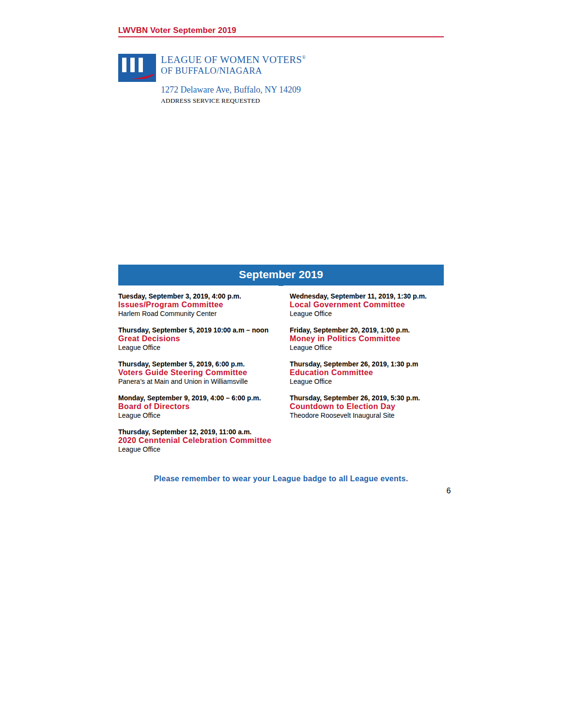LWVBN Voter September 2019
LEAGUE OF WOMEN VOTERS®
OF BUFFALO/NIAGARA
1272 Delaware Ave, Buffalo, NY 14209
ADDRESS SERVICE REQUESTED
September 2019
Tuesday, September 3, 2019, 4:00 p.m.
Issues/Program Committee
Harlem Road Community Center
Thursday, September 5, 2019 10:00 a.m – noon
Great Decisions
League Office
Thursday, September 5, 2019, 6:00 p.m.
Voters Guide Steering Committee
Panera’s at Main and Union in Williamsville
Monday, September 9, 2019, 4:00 – 6:00 p.m.
Board of Directors
League Office
Thursday, September 12, 2019, 11:00 a.m.
2020 Cenntenial Celebration Committee
League Office
Wednesday, September 11, 2019, 1:30 p.m.
Local Government Committee
League Office
Friday, September 20, 2019, 1:00 p.m.
Money in Politics Committee
League Office
Thursday, September 26, 2019, 1:30 p.m
Education Committee
League Office
Thursday, September 26, 2019, 5:30 p.m.
Countdown to Election Day
Theodore Roosevelt Inaugural Site
Please remember to wear your League badge to all League events.
6